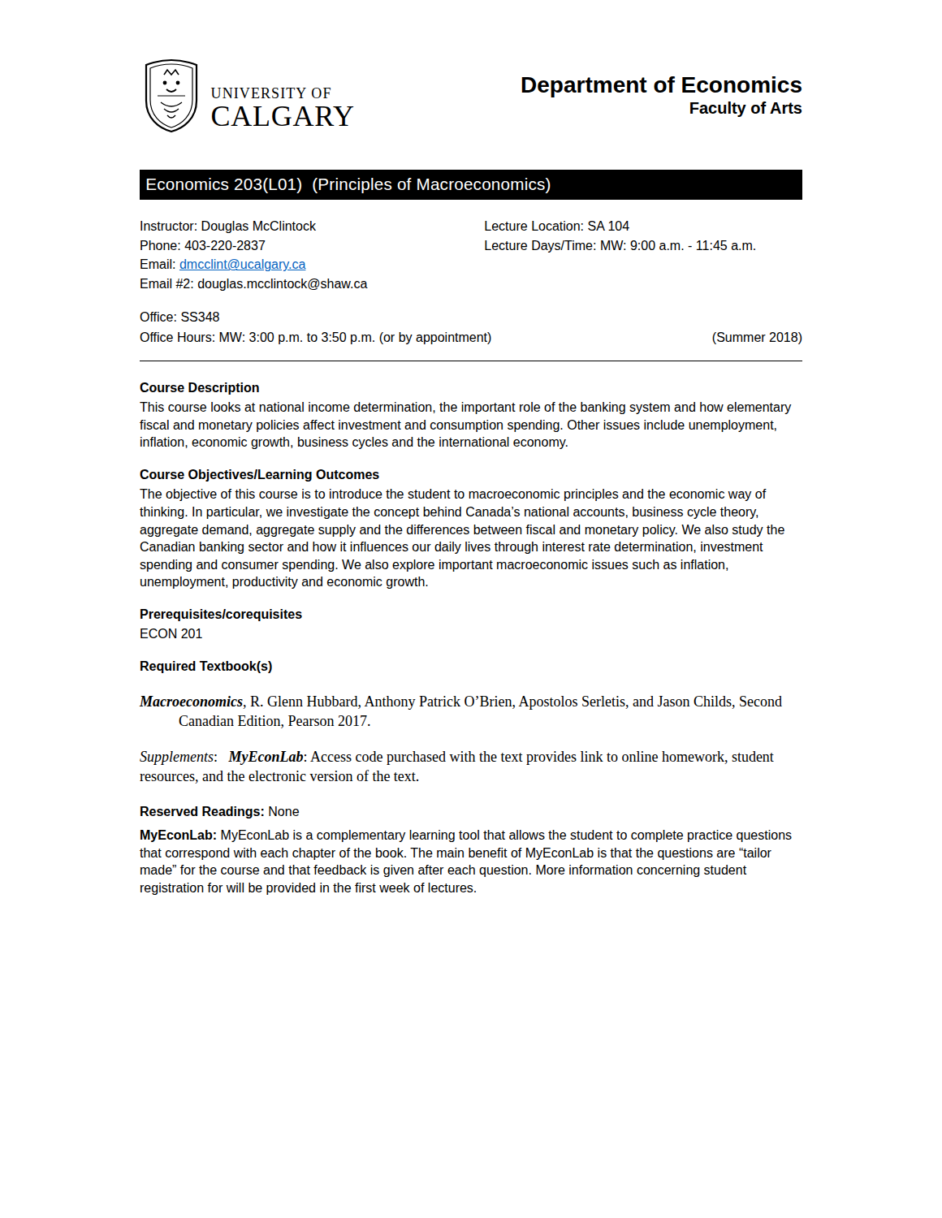UNIVERSITY OF CALGARY
Department of Economics
Faculty of Arts
Economics 203(L01) (Principles of Macroeconomics)
| Instructor: Douglas McClintock | Lecture Location: SA 104 |
| Phone: 403-220-2837 | Lecture Days/Time: MW: 9:00 a.m. - 11:45 a.m. |
| Email: dmcclint@ucalgary.ca | |
| Email #2: douglas.mcclintock@shaw.ca | |
Office: SS348
Office Hours: MW: 3:00 p.m. to 3:50 p.m. (or by appointment) (Summer 2018)
Course Description
This course looks at national income determination, the important role of the banking system and how elementary fiscal and monetary policies affect investment and consumption spending. Other issues include unemployment, inflation, economic growth, business cycles and the international economy.
Course Objectives/Learning Outcomes
The objective of this course is to introduce the student to macroeconomic principles and the economic way of thinking. In particular, we investigate the concept behind Canada’s national accounts, business cycle theory, aggregate demand, aggregate supply and the differences between fiscal and monetary policy. We also study the Canadian banking sector and how it influences our daily lives through interest rate determination, investment spending and consumer spending. We also explore important macroeconomic issues such as inflation, unemployment, productivity and economic growth.
Prerequisites/corequisites
ECON 201
Required Textbook(s)
Macroeconomics, R. Glenn Hubbard, Anthony Patrick O’Brien, Apostolos Serletis, and Jason Childs, Second Canadian Edition, Pearson 2017.
Supplements: MyEconLab: Access code purchased with the text provides link to online homework, student resources, and the electronic version of the text.
Reserved Readings:
None
MyEconLab: MyEconLab is a complementary learning tool that allows the student to complete practice questions that correspond with each chapter of the book. The main benefit of MyEconLab is that the questions are “tailor made” for the course and that feedback is given after each question. More information concerning student registration for will be provided in the first week of lectures.